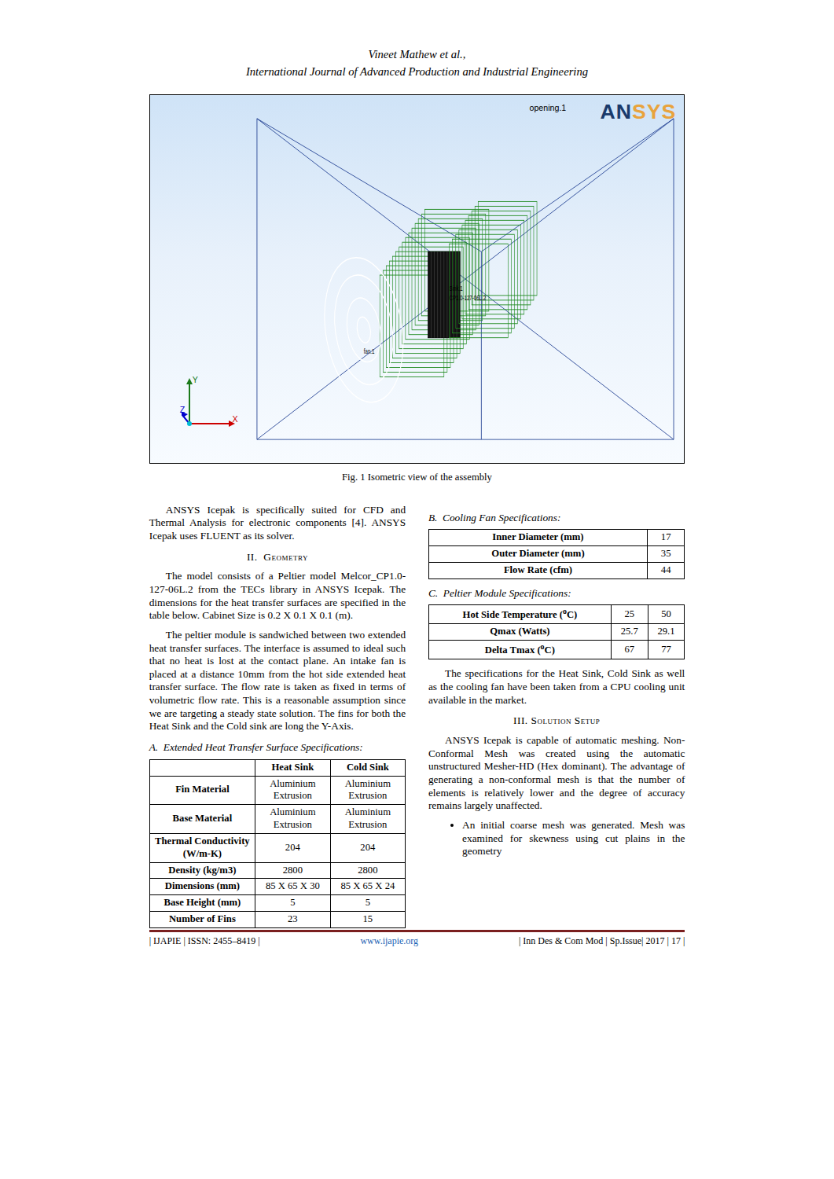Vineet Mathew et al.,
International Journal of Advanced Production and Industrial Engineering
ANSYS
opening.1
Sink.1 CP1.0-127-06L.2 fan.1
Y X Z
Fig. 1 Isometric view of the assembly
ANSYS Icepak is specifically suited for CFD and Thermal Analysis for electronic components [4]. ANSYS Icepak uses FLUENT as its solver.
II. Geometry
The model consists of a Peltier model Melcor_CP1.0-127-06L.2 from the TECs library in ANSYS Icepak. The dimensions for the heat transfer surfaces are specified in the table below. Cabinet Size is 0.2 X 0.1 X 0.1 (m).
The peltier module is sandwiched between two extended heat transfer surfaces. The interface is assumed to ideal such that no heat is lost at the contact plane. An intake fan is placed at a distance 10mm from the hot side extended heat transfer surface. The flow rate is taken as fixed in terms of volumetric flow rate. This is a reasonable assumption since we are targeting a steady state solution. The fins for both the Heat Sink and the Cold sink are long the Y-Axis.
A. Extended Heat Transfer Surface Specifications:
| | Heat Sink | Cold Sink |
| --- | --- | --- |
| Fin Material | Aluminium Extrusion | Aluminium Extrusion |
| Base Material | Aluminium Extrusion | Aluminium Extrusion |
| Thermal Conductivity (W/m-K) | 204 | 204 |
| Density (kg/m3) | 2800 | 2800 |
| Dimensions (mm) | 85 X 65 X 30 | 85 X 65 X 24 |
| Base Height (mm) | 5 | 5 |
| Number of Fins | 23 | 15 |
B. Cooling Fan Specifications:
| Inner Diameter (mm) | 17 |
| Outer Diameter (mm) | 35 |
| Flow Rate (cfm) | 44 |
C. Peltier Module Specifications:
| Hot Side Temperature ( o C) | 25 | 50 |
| Qmax (Watts) | 25.7 | 29.1 |
| Delta Tmax ( o C) | 67 | 77 |
The specifications for the Heat Sink, Cold Sink as well as the cooling fan have been taken from a CPU cooling unit available in the market.
III. Solution Setup
ANSYS Icepak is capable of automatic meshing. Non-Conformal Mesh was created using the automatic unstructured Mesher-HD (Hex dominant). The advantage of generating a non-conformal mesh is that the number of elements is relatively lower and the degree of accuracy remains largely unaffected.
An initial coarse mesh was generated. Mesh was examined for skewness using cut plains in the geometry
| IJAPIE | ISSN: 2455–8419 |
www.ijapie.org
| Inn Des & Com Mod | Sp.Issue| 2017 | 17 |